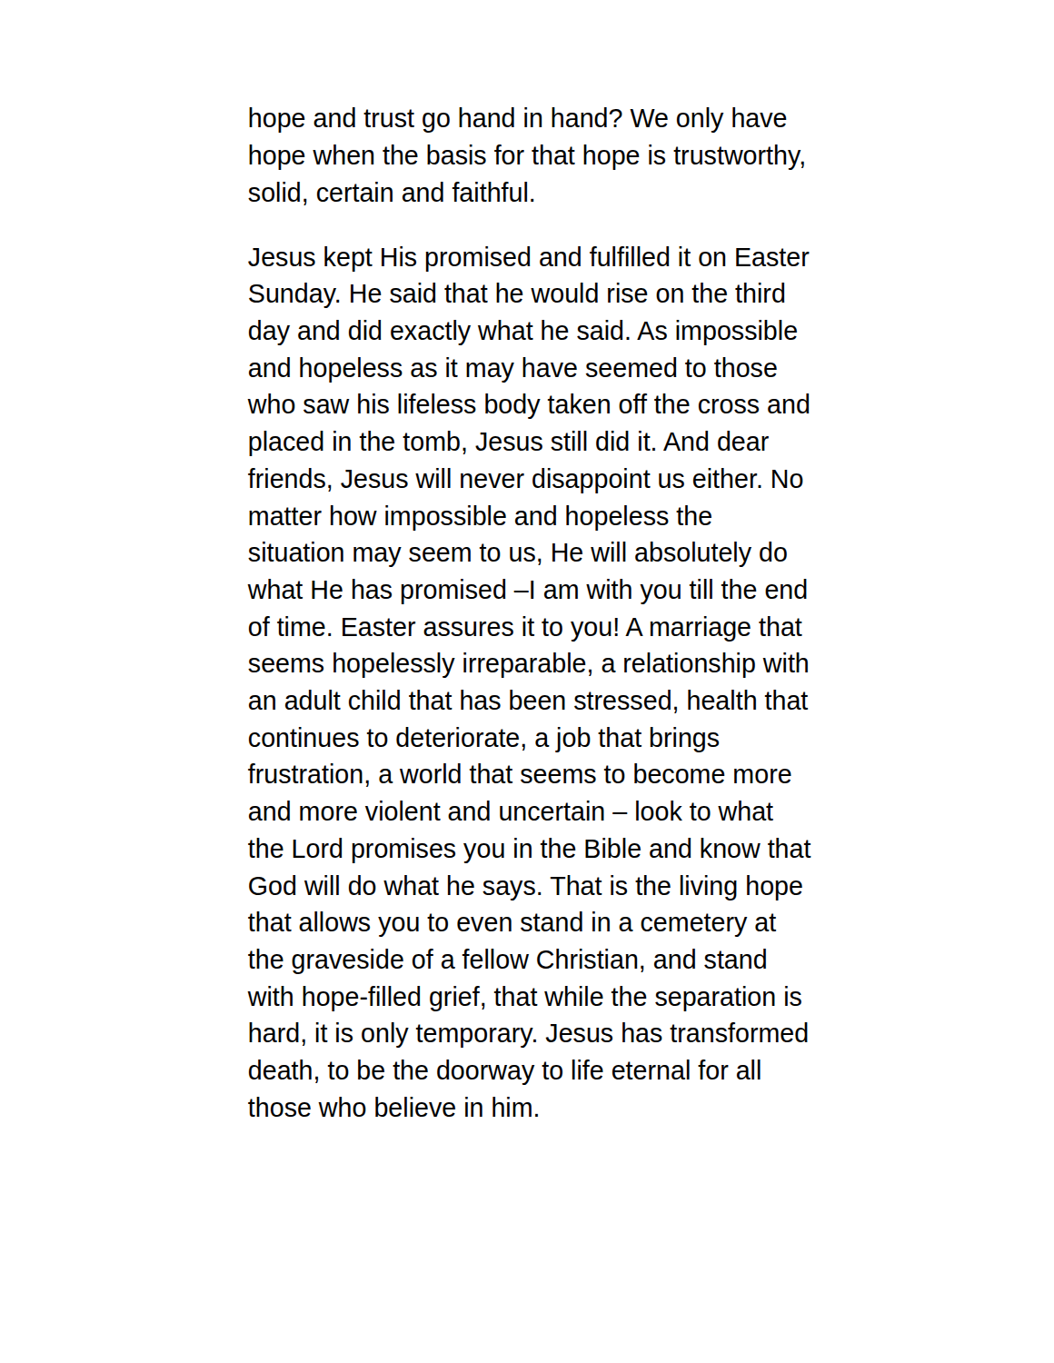hope and trust go hand in hand? We only have hope when the basis for that hope is trustworthy, solid, certain and faithful.
Jesus kept His promised and fulfilled it on Easter Sunday. He said that he would rise on the third day and did exactly what he said. As impossible and hopeless as it may have seemed to those who saw his lifeless body taken off the cross and placed in the tomb, Jesus still did it. And dear friends, Jesus will never disappoint us either. No matter how impossible and hopeless the situation may seem to us, He will absolutely do what He has promised –I am with you till the end of time. Easter assures it to you! A marriage that seems hopelessly irreparable, a relationship with an adult child that has been stressed, health that continues to deteriorate, a job that brings frustration, a world that seems to become more and more violent and uncertain – look to what the Lord promises you in the Bible and know that God will do what he says. That is the living hope that allows you to even stand in a cemetery at the graveside of a fellow Christian, and stand with hope-filled grief, that while the separation is hard, it is only temporary. Jesus has transformed death, to be the doorway to life eternal for all those who believe in him.